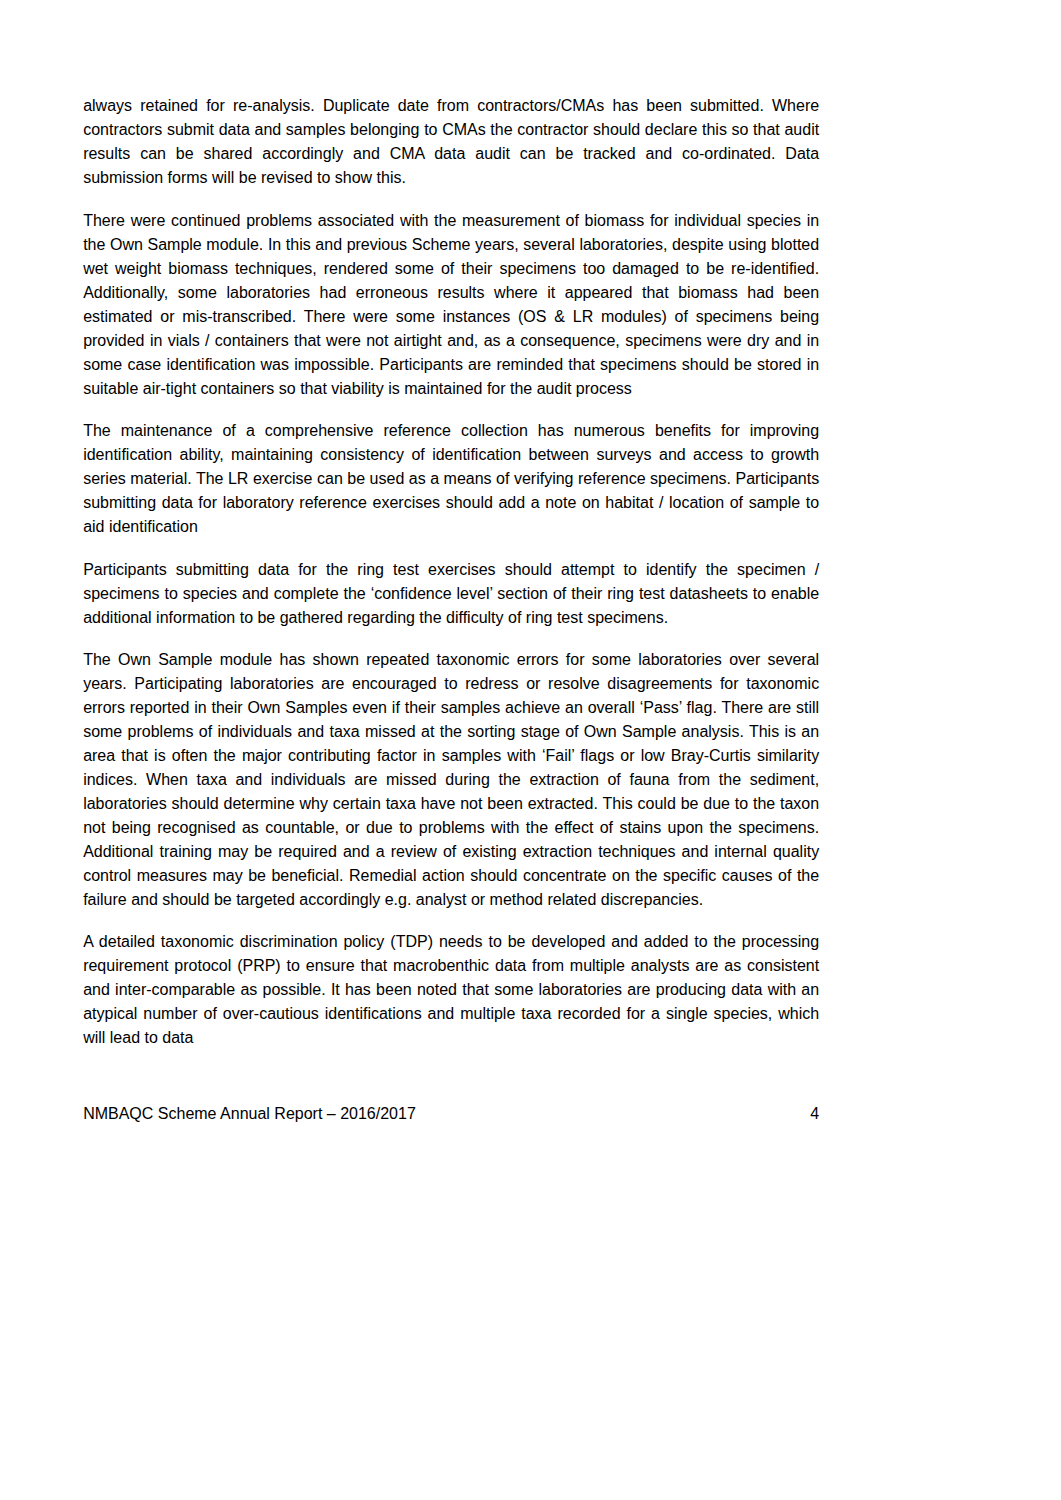always retained for re-analysis. Duplicate date from contractors/CMAs has been submitted. Where contractors submit data and samples belonging to CMAs the contractor should declare this so that audit results can be shared accordingly and CMA data audit can be tracked and co-ordinated. Data submission forms will be revised to show this.
There were continued problems associated with the measurement of biomass for individual species in the Own Sample module. In this and previous Scheme years, several laboratories, despite using blotted wet weight biomass techniques, rendered some of their specimens too damaged to be re-identified. Additionally, some laboratories had erroneous results where it appeared that biomass had been estimated or mis-transcribed. There were some instances (OS & LR modules) of specimens being provided in vials / containers that were not airtight and, as a consequence, specimens were dry and in some case identification was impossible. Participants are reminded that specimens should be stored in suitable air-tight containers so that viability is maintained for the audit process
The maintenance of a comprehensive reference collection has numerous benefits for improving identification ability, maintaining consistency of identification between surveys and access to growth series material. The LR exercise can be used as a means of verifying reference specimens. Participants submitting data for laboratory reference exercises should add a note on habitat / location of sample to aid identification
Participants submitting data for the ring test exercises should attempt to identify the specimen / specimens to species and complete the ‘confidence level’ section of their ring test datasheets to enable additional information to be gathered regarding the difficulty of ring test specimens.
The Own Sample module has shown repeated taxonomic errors for some laboratories over several years. Participating laboratories are encouraged to redress or resolve disagreements for taxonomic errors reported in their Own Samples even if their samples achieve an overall ‘Pass’ flag. There are still some problems of individuals and taxa missed at the sorting stage of Own Sample analysis. This is an area that is often the major contributing factor in samples with ‘Fail’ flags or low Bray-Curtis similarity indices. When taxa and individuals are missed during the extraction of fauna from the sediment, laboratories should determine why certain taxa have not been extracted. This could be due to the taxon not being recognised as countable, or due to problems with the effect of stains upon the specimens. Additional training may be required and a review of existing extraction techniques and internal quality control measures may be beneficial. Remedial action should concentrate on the specific causes of the failure and should be targeted accordingly e.g. analyst or method related discrepancies.
A detailed taxonomic discrimination policy (TDP) needs to be developed and added to the processing requirement protocol (PRP) to ensure that macrobenthic data from multiple analysts are as consistent and inter-comparable as possible. It has been noted that some laboratories are producing data with an atypical number of over-cautious identifications and multiple taxa recorded for a single species, which will lead to data
NMBAQC Scheme Annual Report – 2016/2017 4